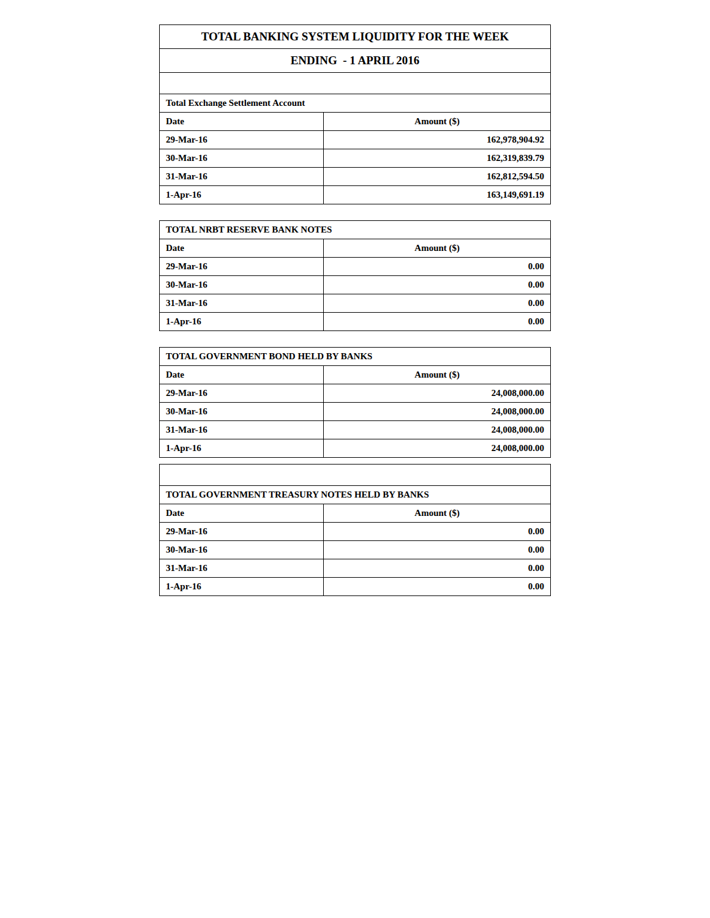| TOTAL BANKING SYSTEM LIQUIDITY FOR THE WEEK |
| ENDING - 1 APRIL 2016 |
| Total Exchange Settlement Account |
| Date | Amount ($) |
| 29-Mar-16 | 162,978,904.92 |
| 30-Mar-16 | 162,319,839.79 |
| 31-Mar-16 | 162,812,594.50 |
| 1-Apr-16 | 163,149,691.19 |
| TOTAL NRBT RESERVE BANK NOTES |
| Date | Amount ($) |
| 29-Mar-16 | 0.00 |
| 30-Mar-16 | 0.00 |
| 31-Mar-16 | 0.00 |
| 1-Apr-16 | 0.00 |
| TOTAL GOVERNMENT BOND HELD BY BANKS |
| Date | Amount ($) |
| 29-Mar-16 | 24,008,000.00 |
| 30-Mar-16 | 24,008,000.00 |
| 31-Mar-16 | 24,008,000.00 |
| 1-Apr-16 | 24,008,000.00 |
| TOTAL GOVERNMENT TREASURY NOTES HELD BY BANKS |
| Date | Amount ($) |
| 29-Mar-16 | 0.00 |
| 30-Mar-16 | 0.00 |
| 31-Mar-16 | 0.00 |
| 1-Apr-16 | 0.00 |